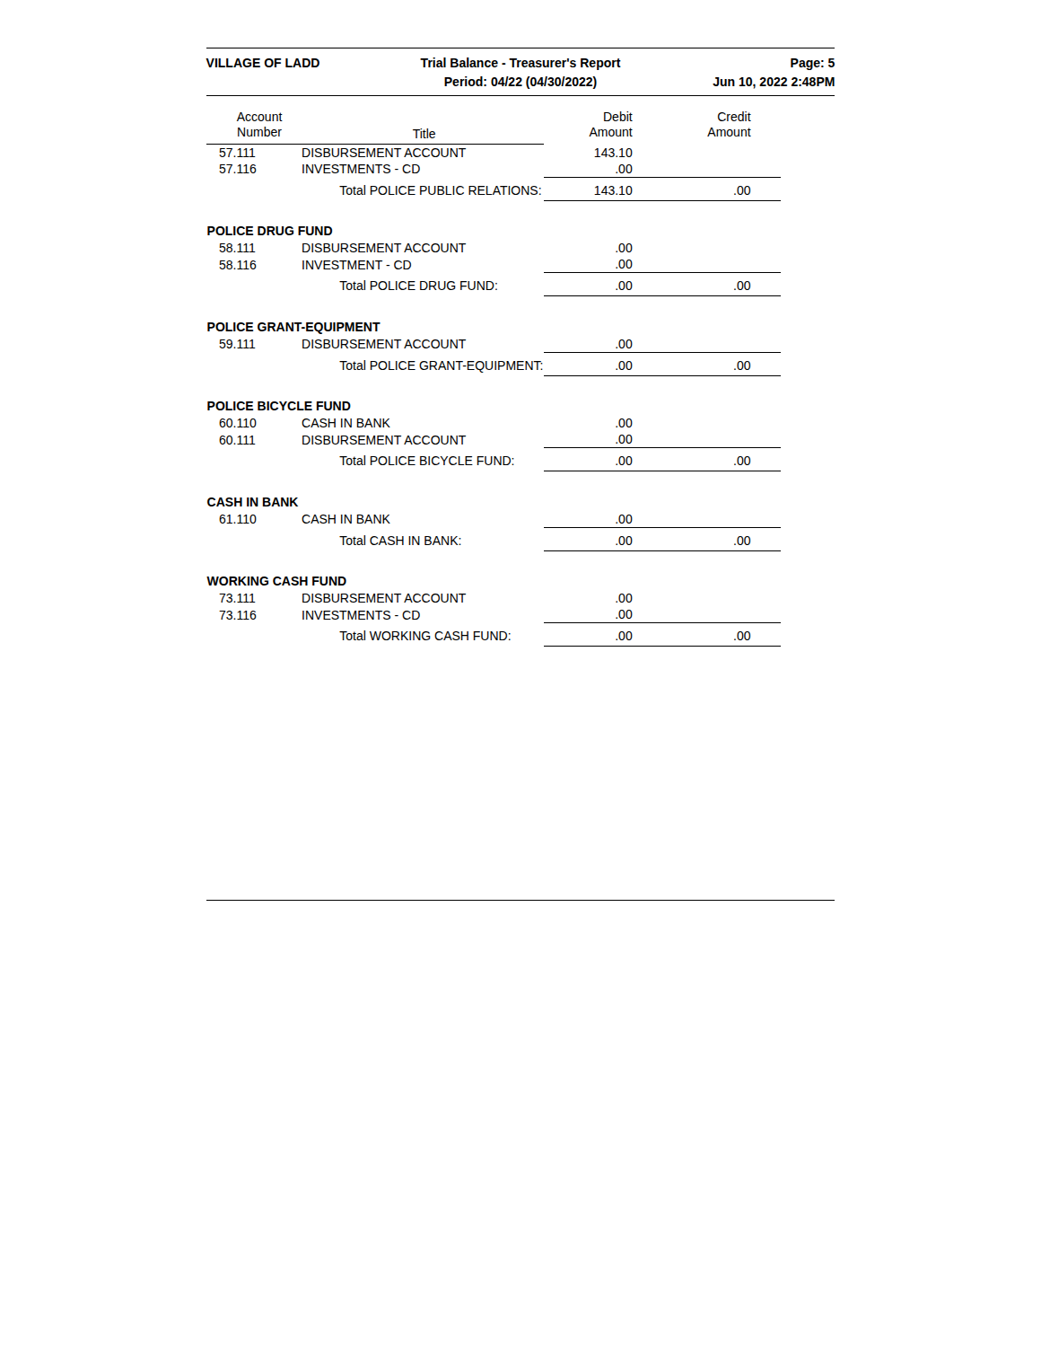VILLAGE OF LADD
Trial Balance - Treasurer's Report
Period: 04/22 (04/30/2022)
Page: 5
Jun 10, 2022 2:48PM
| Account Number | Title | Debit Amount | Credit Amount | |
| --- | --- | --- | --- | --- |
| 57.111 | DISBURSEMENT ACCOUNT | 143.10 | | |
| 57.116 | INVESTMENTS - CD | .00 | | |
| | Total POLICE PUBLIC RELATIONS: | 143.10 | .00 | |
| POLICE DRUG FUND | | | |
| 58.111 | DISBURSEMENT ACCOUNT | .00 | | |
| 58.116 | INVESTMENT - CD | .00 | | |
| | Total POLICE DRUG FUND: | .00 | .00 | |
| POLICE GRANT-EQUIPMENT | | | |
| 59.111 | DISBURSEMENT ACCOUNT | .00 | | |
| | Total POLICE GRANT-EQUIPMENT: | .00 | .00 | |
| POLICE BICYCLE FUND | | | |
| 60.110 | CASH IN BANK | .00 | | |
| 60.111 | DISBURSEMENT ACCOUNT | .00 | | |
| | Total POLICE BICYCLE FUND: | .00 | .00 | |
| CASH IN BANK | | | |
| 61.110 | CASH IN BANK | .00 | | |
| | Total CASH IN BANK: | .00 | .00 | |
| WORKING CASH FUND | | | |
| 73.111 | DISBURSEMENT ACCOUNT | .00 | | |
| 73.116 | INVESTMENTS - CD | .00 | | |
| | Total WORKING CASH FUND: | .00 | .00 | |